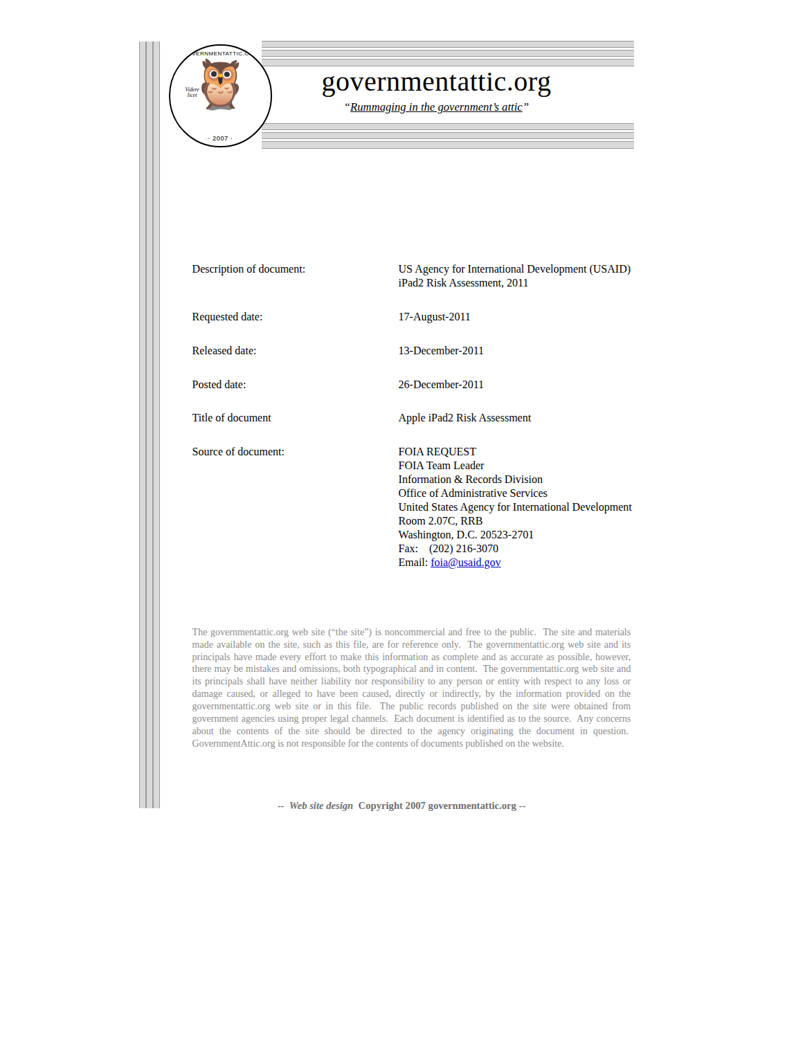governmentattic.org
“Rummaging in the government’s attic”
GOVERNMENTATTIC.ORG
🦉
Videre licet
· 2007 ·
| Description of document: | US Agency for International Development (USAID) iPad2 Risk Assessment, 2011 |
| Requested date: | 17-August-2011 |
| Released date: | 13-December-2011 |
| Posted date: | 26-December-2011 |
| Title of document | Apple iPad2 Risk Assessment |
| Source of document: | FOIA REQUEST FOIA Team Leader Information & Records Division Office of Administrative Services United States Agency for International Development Room 2.07C, RRB Washington, D.C. 20523-2701 Fax: (202) 216-3070 Email: foia@usaid.gov |
The governmentattic.org web site (“the site”) is noncommercial and free to the public. The site and materials made available on the site, such as this file, are for reference only. The governmentattic.org web site and its principals have made every effort to make this information as complete and as accurate as possible, however, there may be mistakes and omissions, both typographical and in content. The governmentattic.org web site and its principals shall have neither liability nor responsibility to any person or entity with respect to any loss or damage caused, or alleged to have been caused, directly or indirectly, by the information provided on the governmentattic.org web site or in this file. The public records published on the site were obtained from government agencies using proper legal channels. Each document is identified as to the source. Any concerns about the contents of the site should be directed to the agency originating the document in question. GovernmentAttic.org is not responsible for the contents of documents published on the website.
-- Web site design Copyright 2007 governmentattic.org --